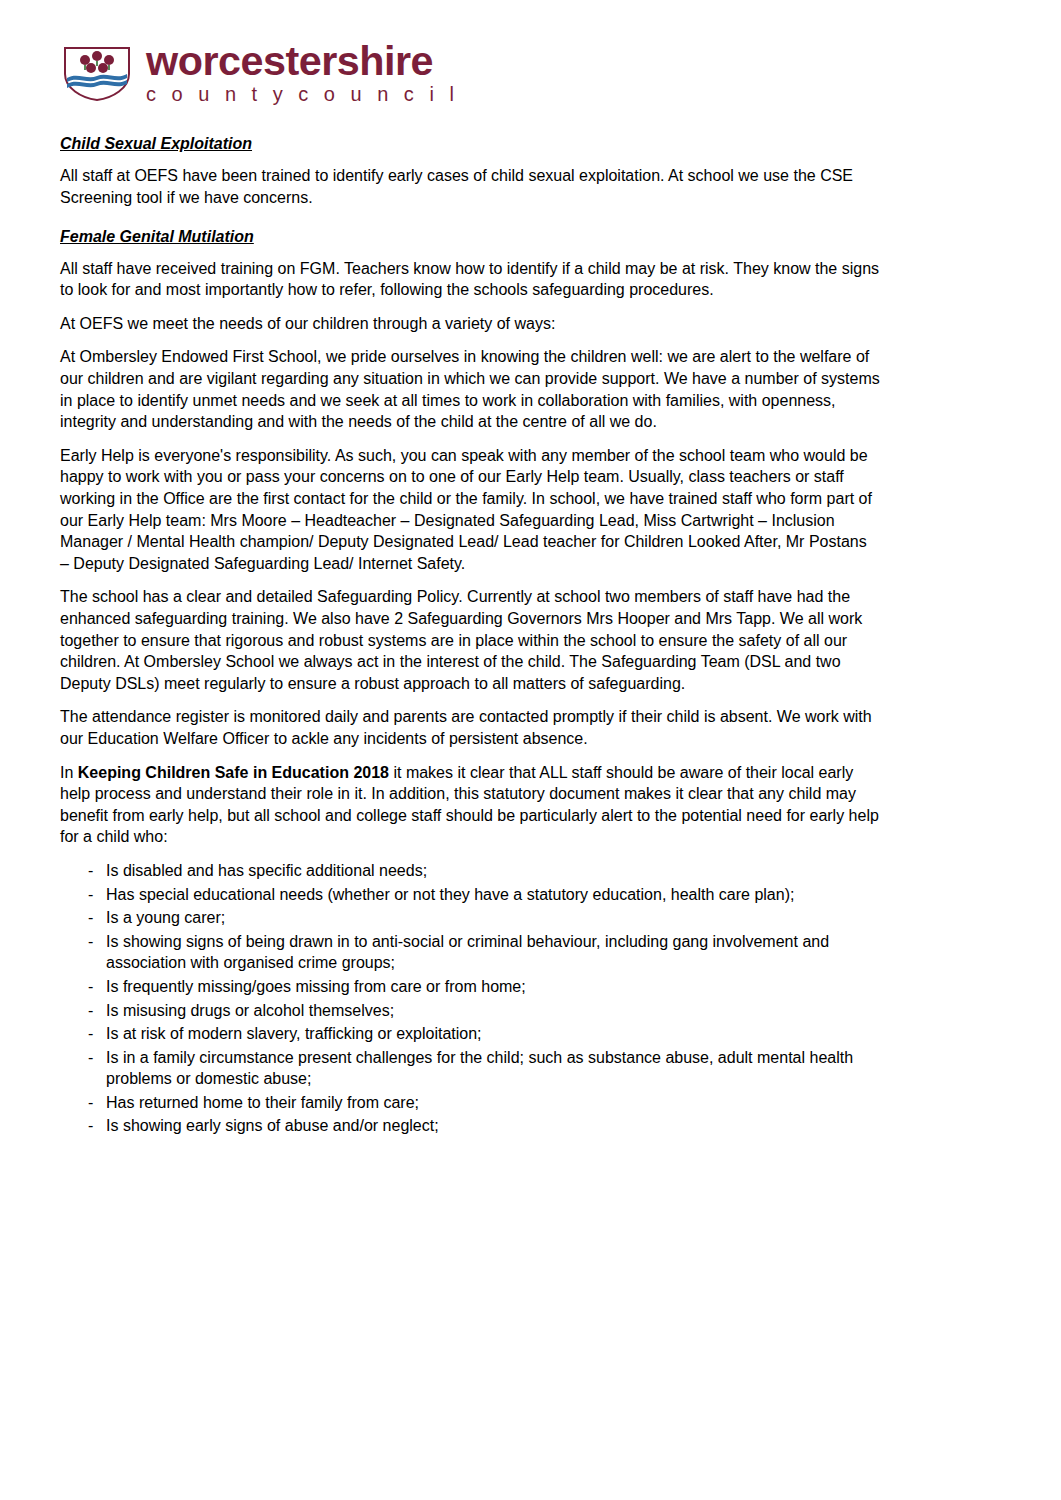| | worcestershire c o u n t y c o u n c i l |
Child Sexual Exploitation
All staff at OEFS have been trained to identify early cases of child sexual exploitation. At school we use the CSE Screening tool if we have concerns.
Female Genital Mutilation
All staff have received training on FGM. Teachers know how to identify if a child may be at risk. They know the signs to look for and most importantly how to refer, following the schools safeguarding procedures.
At OEFS we meet the needs of our children through a variety of ways:
At Ombersley Endowed First School, we pride ourselves in knowing the children well: we are alert to the welfare of our children and are vigilant regarding any situation in which we can provide support. We have a number of systems in place to identify unmet needs and we seek at all times to work in collaboration with families, with openness, integrity and understanding and with the needs of the child at the centre of all we do.
Early Help is everyone's responsibility. As such, you can speak with any member of the school team who would be happy to work with you or pass your concerns on to one of our Early Help team. Usually, class teachers or staff working in the Office are the first contact for the child or the family. In school, we have trained staff who form part of our Early Help team: Mrs Moore – Headteacher – Designated Safeguarding Lead, Miss Cartwright – Inclusion Manager / Mental Health champion/ Deputy Designated Lead/ Lead teacher for Children Looked After, Mr Postans – Deputy Designated Safeguarding Lead/ Internet Safety.
The school has a clear and detailed Safeguarding Policy. Currently at school two members of staff have had the enhanced safeguarding training. We also have 2 Safeguarding Governors Mrs Hooper and Mrs Tapp. We all work together to ensure that rigorous and robust systems are in place within the school to ensure the safety of all our children. At Ombersley School we always act in the interest of the child. The Safeguarding Team (DSL and two Deputy DSLs) meet regularly to ensure a robust approach to all matters of safeguarding.
The attendance register is monitored daily and parents are contacted promptly if their child is absent. We work with our Education Welfare Officer to ackle any incidents of persistent absence.
In Keeping Children Safe in Education 2018 it makes it clear that ALL staff should be aware of their local early help process and understand their role in it. In addition, this statutory document makes it clear that any child may benefit from early help, but all school and college staff should be particularly alert to the potential need for early help for a child who:
Is disabled and has specific additional needs;
Has special educational needs (whether or not they have a statutory education, health care plan);
Is a young carer;
Is showing signs of being drawn in to anti-social or criminal behaviour, including gang involvement and association with organised crime groups;
Is frequently missing/goes missing from care or from home;
Is misusing drugs or alcohol themselves;
Is at risk of modern slavery, trafficking or exploitation;
Is in a family circumstance present challenges for the child; such as substance abuse, adult mental health problems or domestic abuse;
Has returned home to their family from care;
Is showing early signs of abuse and/or neglect;